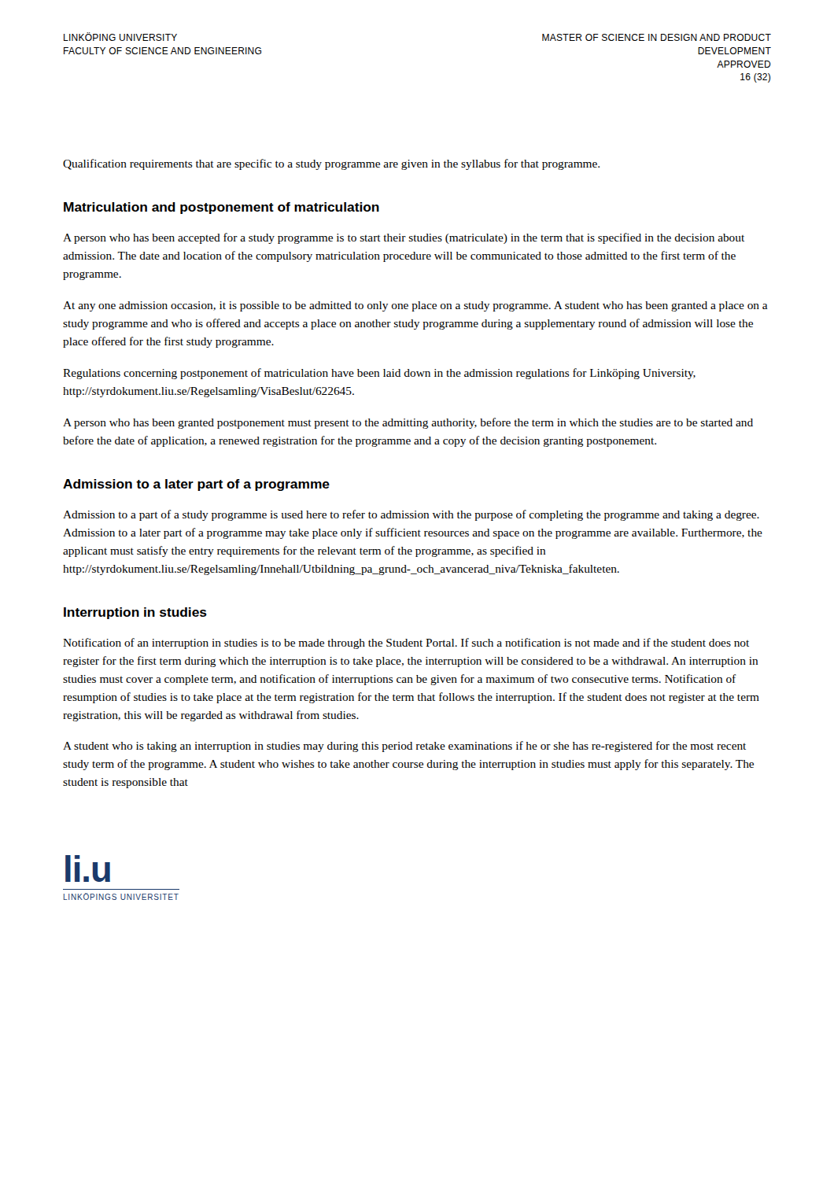Linköping University
Faculty of Science and Engineering
Master of Science in Design and Product
Development
Approved
16 (32)
Qualification requirements that are specific to a study programme are given in the syllabus for that programme.
Matriculation and postponement of matriculation
A person who has been accepted for a study programme is to start their studies (matriculate) in the term that is specified in the decision about admission. The date and location of the compulsory matriculation procedure will be communicated to those admitted to the first term of the programme.
At any one admission occasion, it is possible to be admitted to only one place on a study programme. A student who has been granted a place on a study programme and who is offered and accepts a place on another study programme during a supplementary round of admission will lose the place offered for the first study programme.
Regulations concerning postponement of matriculation have been laid down in the admission regulations for Linköping University, http://styrdokument.liu.se/Regelsamling/VisaBeslut/622645.
A person who has been granted postponement must present to the admitting authority, before the term in which the studies are to be started and before the date of application, a renewed registration for the programme and a copy of the decision granting postponement.
Admission to a later part of a programme
Admission to a part of a study programme is used here to refer to admission with the purpose of completing the programme and taking a degree. Admission to a later part of a programme may take place only if sufficient resources and space on the programme are available. Furthermore, the applicant must satisfy the entry requirements for the relevant term of the programme, as specified in http://styrdokument.liu.se/Regelsamling/Innehall/Utbildning_pa_grund-_och_avancerad_niva/Tekniska_fakulteten.
Interruption in studies
Notification of an interruption in studies is to be made through the Student Portal. If such a notification is not made and if the student does not register for the first term during which the interruption is to take place, the interruption will be considered to be a withdrawal. An interruption in studies must cover a complete term, and notification of interruptions can be given for a maximum of two consecutive terms. Notification of resumption of studies is to take place at the term registration for the term that follows the interruption. If the student does not register at the term registration, this will be regarded as withdrawal from studies.
A student who is taking an interruption in studies may during this period retake examinations if he or she has re-registered for the most recent study term of the programme. A student who wishes to take another course during the interruption in studies must apply for this separately. The student is responsible that
li.u
Linköpings universitet